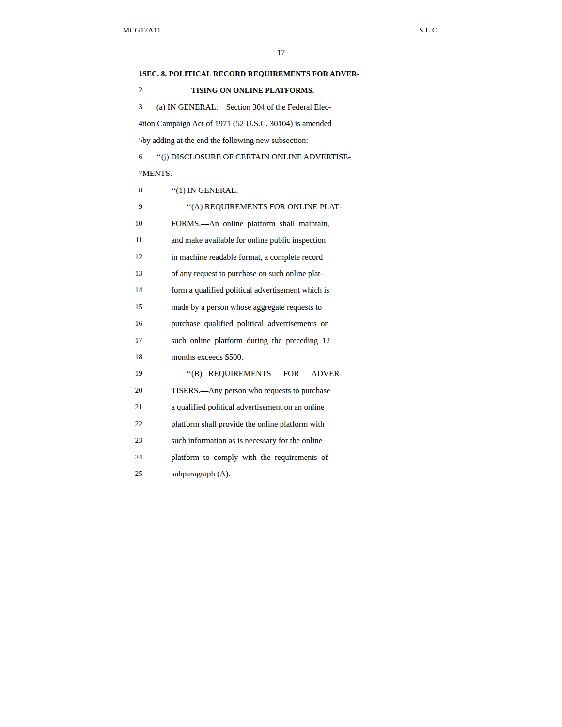MCG17A11 S.L.C.
17
| 1 | SEC. 8. POLITICAL RECORD REQUIREMENTS FOR ADVER- |
| 2 | TISING ON ONLINE PLATFORMS. |
| 3 | (a) I N G ENERAL .—Section 304 of the Federal Elec- |
| 4 | tion Campaign Act of 1971 (52 U.S.C. 30104) is amended |
| 5 | by adding at the end the following new subsection: |
| 6 | ‘‘(j) D ISCLOSURE OF C ERTAIN O NLINE A DVERTISE - |
| 7 | MENTS .— |
| 8 | ‘‘(1) I N GENERAL .— |
| 9 | ‘‘(A) R EQUIREMENTS FOR ONLINE PLAT - |
| 10 | FORMS .—An online platform shall maintain, |
| 11 | and make available for online public inspection |
| 12 | in machine readable format, a complete record |
| 13 | of any request to purchase on such online plat- |
| 14 | form a qualified political advertisement which is |
| 15 | made by a person whose aggregate requests to |
| 16 | purchase qualified political advertisements on |
| 17 | such online platform during the preceding 12 |
| 18 | months exceeds $500. |
| 19 | ‘‘(B) R EQUIREMENTS FOR ADVER - |
| 20 | TISERS .—Any person who requests to purchase |
| 21 | a qualified political advertisement on an online |
| 22 | platform shall provide the online platform with |
| 23 | such information as is necessary for the online |
| 24 | platform to comply with the requirements of |
| 25 | subparagraph (A). |